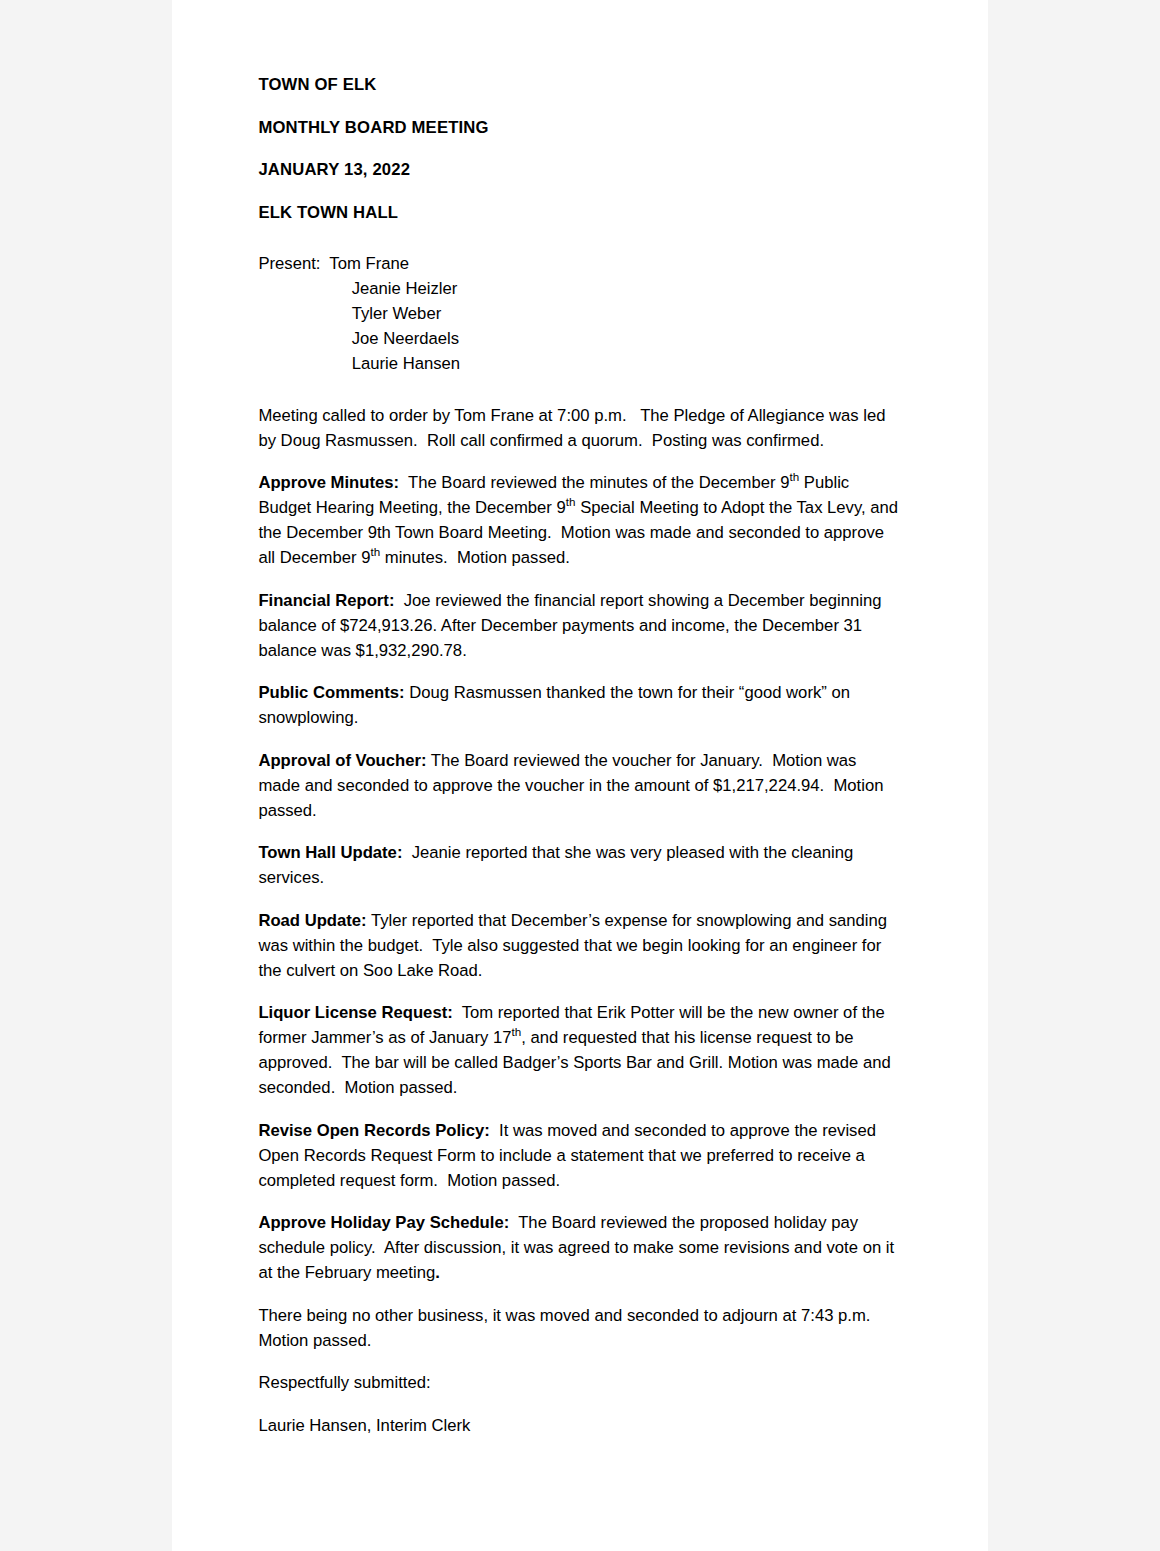TOWN OF ELK
MONTHLY BOARD MEETING
JANUARY 13, 2022
ELK TOWN HALL
Present: Tom Frane
Jeanie Heizler
Tyler Weber
Joe Neerdaels
Laurie Hansen
Meeting called to order by Tom Frane at 7:00 p.m. The Pledge of Allegiance was led by Doug Rasmussen. Roll call confirmed a quorum. Posting was confirmed.
Approve Minutes: The Board reviewed the minutes of the December 9th Public Budget Hearing Meeting, the December 9th Special Meeting to Adopt the Tax Levy, and the December 9th Town Board Meeting. Motion was made and seconded to approve all December 9th minutes. Motion passed.
Financial Report: Joe reviewed the financial report showing a December beginning balance of $724,913.26. After December payments and income, the December 31 balance was $1,932,290.78.
Public Comments: Doug Rasmussen thanked the town for their “good work” on snowplowing.
Approval of Voucher: The Board reviewed the voucher for January. Motion was made and seconded to approve the voucher in the amount of $1,217,224.94. Motion passed.
Town Hall Update: Jeanie reported that she was very pleased with the cleaning services.
Road Update: Tyler reported that December’s expense for snowplowing and sanding was within the budget. Tyle also suggested that we begin looking for an engineer for the culvert on Soo Lake Road.
Liquor License Request: Tom reported that Erik Potter will be the new owner of the former Jammer’s as of January 17th, and requested that his license request to be approved. The bar will be called Badger’s Sports Bar and Grill. Motion was made and seconded. Motion passed.
Revise Open Records Policy: It was moved and seconded to approve the revised Open Records Request Form to include a statement that we preferred to receive a completed request form. Motion passed.
Approve Holiday Pay Schedule: The Board reviewed the proposed holiday pay schedule policy. After discussion, it was agreed to make some revisions and vote on it at the February meeting.
There being no other business, it was moved and seconded to adjourn at 7:43 p.m. Motion passed.
Respectfully submitted:
Laurie Hansen, Interim Clerk